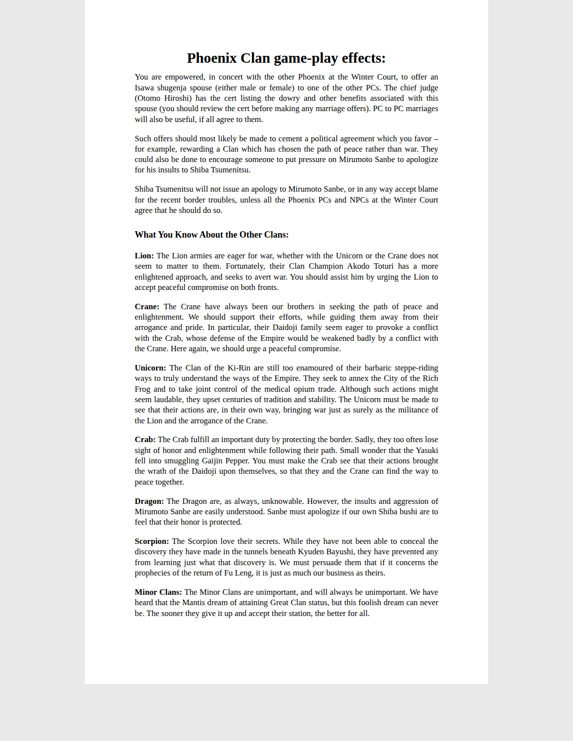Phoenix Clan game-play effects:
You are empowered, in concert with the other Phoenix at the Winter Court, to offer an Isawa shugenja spouse (either male or female) to one of the other PCs. The chief judge (Otomo Hiroshi) has the cert listing the dowry and other benefits associated with this spouse (you should review the cert before making any marriage offers). PC to PC marriages will also be useful, if all agree to them.
Such offers should most likely be made to cement a political agreement which you favor – for example, rewarding a Clan which has chosen the path of peace rather than war. They could also be done to encourage someone to put pressure on Mirumoto Sanbe to apologize for his insults to Shiba Tsumenitsu.
Shiba Tsumenitsu will not issue an apology to Mirumoto Sanbe, or in any way accept blame for the recent border troubles, unless all the Phoenix PCs and NPCs at the Winter Court agree that he should do so.
What You Know About the Other Clans:
Lion: The Lion armies are eager for war, whether with the Unicorn or the Crane does not seem to matter to them. Fortunately, their Clan Champion Akodo Toturi has a more enlightened approach, and seeks to avert war. You should assist him by urging the Lion to accept peaceful compromise on both fronts.
Crane: The Crane have always been our brothers in seeking the path of peace and enlightenment. We should support their efforts, while guiding them away from their arrogance and pride. In particular, their Daidoji family seem eager to provoke a conflict with the Crab, whose defense of the Empire would be weakened badly by a conflict with the Crane. Here again, we should urge a peaceful compromise.
Unicorn: The Clan of the Ki-Rin are still too enamoured of their barbaric steppe-riding ways to truly understand the ways of the Empire. They seek to annex the City of the Rich Frog and to take joint control of the medical opium trade. Although such actions might seem laudable, they upset centuries of tradition and stability. The Unicorn must be made to see that their actions are, in their own way, bringing war just as surely as the militance of the Lion and the arrogance of the Crane.
Crab: The Crab fulfill an important duty by protecting the border. Sadly, they too often lose sight of honor and enlightenment while following their path. Small wonder that the Yasuki fell into smuggling Gaijin Pepper. You must make the Crab see that their actions brought the wrath of the Daidoji upon themselves, so that they and the Crane can find the way to peace together.
Dragon: The Dragon are, as always, unknowable. However, the insults and aggression of Mirumoto Sanbe are easily understood. Sanbe must apologize if our own Shiba bushi are to feel that their honor is protected.
Scorpion: The Scorpion love their secrets. While they have not been able to conceal the discovery they have made in the tunnels beneath Kyuden Bayushi, they have prevented any from learning just what that discovery is. We must persuade them that if it concerns the prophecies of the return of Fu Leng, it is just as much our business as theirs.
Minor Clans: The Minor Clans are unimportant, and will always be unimportant. We have heard that the Mantis dream of attaining Great Clan status, but this foolish dream can never be. The sooner they give it up and accept their station, the better for all.